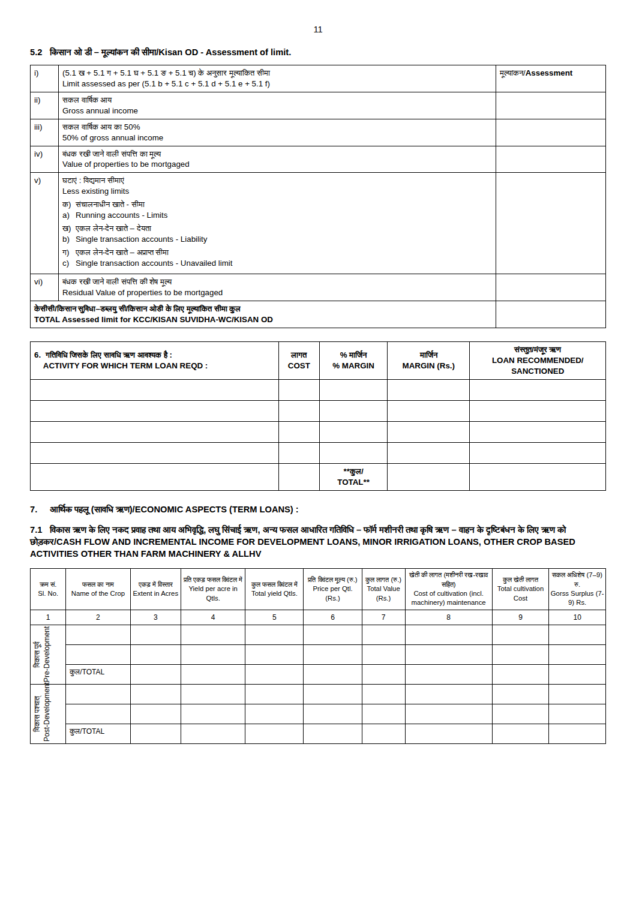11
5.2 किसान ओ डी – मूल्यांकन की सीमा/Kisan OD - Assessment of limit.
| i) | (5.1 ख + 5.1 ग + 5.1 घ + 5.1 ङ + 5.1 च) के अनुसार मूल्यांकित सीमा Limit assessed as per (5.1 b + 5.1 c + 5.1 d + 5.1 e + 5.1 f) | मूल्यांकन/ Assessment |
| ii) | सकल वार्षिक आय Gross annual income | |
| iii) | सकल वार्षिक आय का 50% 50% of gross annual income | |
| iv) | बंधक रखी जाने वाली संपत्ति का मूल्य Value of properties to be mortgaged | |
| v) | घटाएं : विद्यमान सीमाएं Less existing limits क) संचालनाधीन खाते - सीमा a) Running accounts - Limits ख) एकल लेन-देन खाते – देयता b) Single transaction accounts - Liability ग) एकल लेन-देन खाते – अप्राप्त सीमा c) Single transaction accounts - Unavailed limit | |
| vi) | बंधक रखी जाने वाली संपत्ति की शेष मूल्य Residual Value of properties to be mortgaged | |
| केसीसी/किसान सुविधा–डब्लयु सी/किसान ओडी के लिए मूल्यांकित सीमा कुल TOTAL Assessed limit for KCC/KISAN SUVIDHA-WC/KISAN OD | |
| 6. गतिविधि जिसके लिए सावधि ऋण आवश्यक है : ACTIVITY FOR WHICH TERM LOAN REQD : | लागत COST | % मार्जिन % MARGIN | मार्जिन MARGIN (Rs.) | संस्तुत/मंजूर ऋण LOAN RECOMMENDED/ SANCTIONED |
| | | **कुल/ TOTAL** | | |
7. आर्थिक पहलू (सावधि ऋण)/ECONOMIC ASPECTS (TERM LOANS) :
7.1 विकास ऋण के लिए नकद प्रवाह तथा आय अभिवृद्धि, लघु सिंचाई ऋण, अन्य फसल आधारित गतिविधि – फॉर्म मशीनरी तथा कृषि ऋण – वाहन के दृष्टिबंधन के लिए ऋण को छोड़कर/CASH FLOW AND INCREMENTAL INCOME FOR DEVELOPMENT LOANS, MINOR IRRIGATION LOANS, OTHER CROP BASED ACTIVITIES OTHER THAN FARM MACHINERY & ALLHV
| क्रम सं. Sl. No. | फसल का नाम Name of the Crop | एकड़ में विस्तार Extent in Acres | प्रति एकड़ फसल क्विंटल में Yield per acre in Qtls. | कुल फसल क्विंटल में Total yield Qtls. | प्रति क्विंटल मूल्य (रु.) Price per Qtl. (Rs.) | कुल लागत (रु.) Total Value (Rs.) | खेती की लागत (मशीनरी रख-रखाव सहित) Cost of cultivation (incl. machinery) maintenance | कुल खेती लागत Total cultivation Cost | सकल अधिशेष (7–9) रु. Gorss Surplus (7-9) Rs. |
| --- | --- | --- | --- | --- | --- | --- | --- | --- | --- |
| 1 | 2 | 3 | 4 | 5 | 6 | 7 | 8 | 9 | 10 |
| विकास पूर्व Pre-Development | | | | | | | | | |
| कुल/TOTAL | | | | | | | | |
| विकास पश्चात् Post-Development | | | | | | | | | |
| कुल/TOTAL | | | | | | | | |